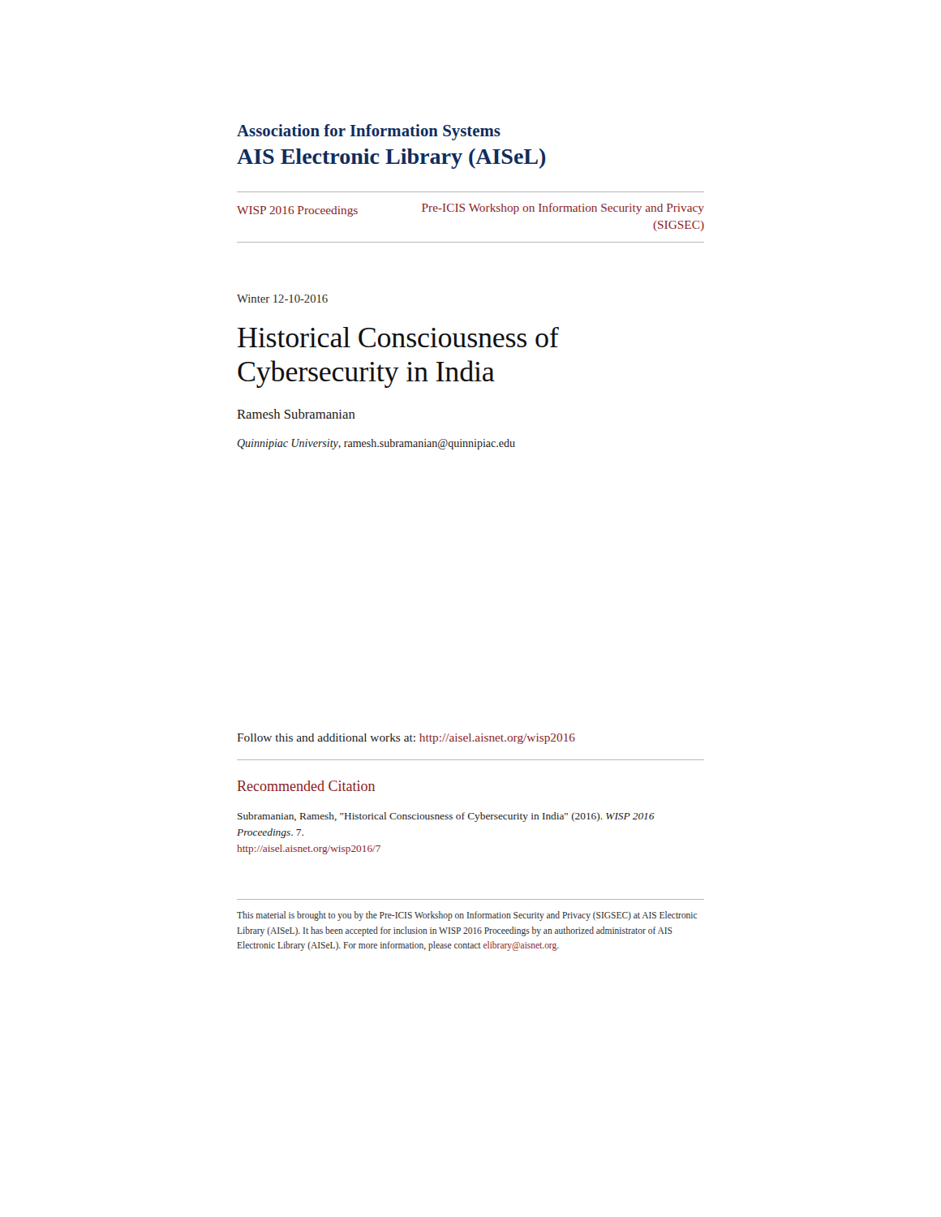Association for Information Systems
AIS Electronic Library (AISeL)
WISP 2016 Proceedings
Pre-ICIS Workshop on Information Security and Privacy (SIGSEC)
Winter 12-10-2016
Historical Consciousness of Cybersecurity in India
Ramesh Subramanian
Quinnipiac University, ramesh.subramanian@quinnipiac.edu
Follow this and additional works at: http://aisel.aisnet.org/wisp2016
Recommended Citation
Subramanian, Ramesh, "Historical Consciousness of Cybersecurity in India" (2016). WISP 2016 Proceedings. 7.
http://aisel.aisnet.org/wisp2016/7
This material is brought to you by the Pre-ICIS Workshop on Information Security and Privacy (SIGSEC) at AIS Electronic Library (AISeL). It has been accepted for inclusion in WISP 2016 Proceedings by an authorized administrator of AIS Electronic Library (AISeL). For more information, please contact elibrary@aisnet.org.